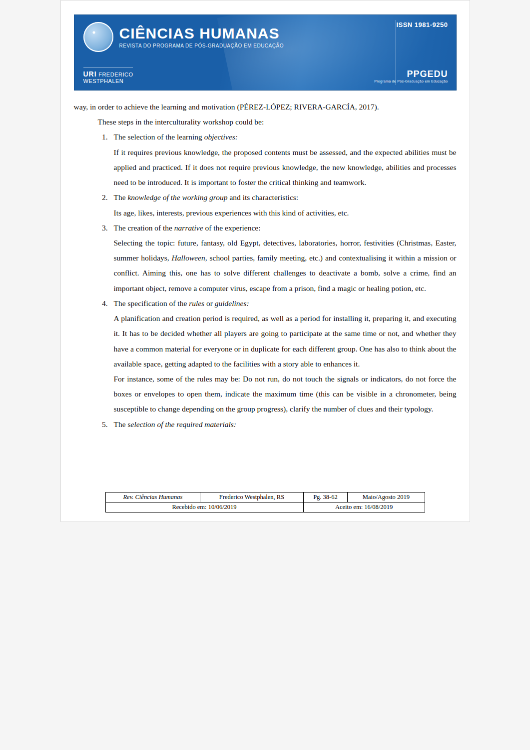CIÊNCIAS HUMANAS
REVISTA DO PROGRAMA DE PÓS-GRADUAÇÃO EM EDUCAÇÃO
ISSN 1981-9250
URI FREDERICO
WESTPHALEN
PPGEDU
Programa de Pós-Graduação em Educação
way, in order to achieve the learning and motivation (PÉREZ-LÓPEZ; RIVERA-GARCÍA, 2017).
These steps in the interculturality workshop could be:
The selection of the learning objectives: If it requires previous knowledge, the proposed contents must be assessed, and the expected abilities must be applied and practiced. If it does not require previous knowledge, the new knowledge, abilities and processes need to be introduced. It is important to foster the critical thinking and teamwork.
The knowledge of the working group and its characteristics: Its age, likes, interests, previous experiences with this kind of activities, etc.
The creation of the narrative of the experience: Selecting the topic: future, fantasy, old Egypt, detectives, laboratories, horror, festivities (Christmas, Easter, summer holidays, Halloween, school parties, family meeting, etc.) and contextualising it within a mission or conflict. Aiming this, one has to solve different challenges to deactivate a bomb, solve a crime, find an important object, remove a computer virus, escape from a prison, find a magic or healing potion, etc.
The specification of the rules or guidelines: A planification and creation period is required, as well as a period for installing it, preparing it, and executing it. It has to be decided whether all players are going to participate at the same time or not, and whether they have a common material for everyone or in duplicate for each different group. One has also to think about the available space, getting adapted to the facilities with a story able to enhances it. For instance, some of the rules may be: Do not run, do not touch the signals or indicators, do not force the boxes or envelopes to open them, indicate the maximum time (this can be visible in a chronometer, being susceptible to change depending on the group progress), clarify the number of clues and their typology.
The selection of the required materials:
| Rev. Ciências Humanas | Frederico Westphalen, RS | Pg. 38-62 | Maio/Agosto 2019 |
| Recebido em: 10/06/2019 | Aceito em: 16/08/2019 |